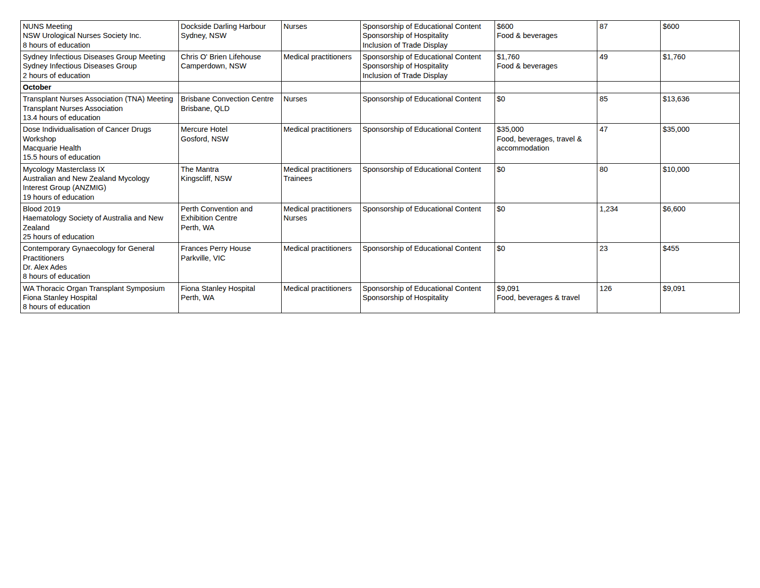| NUNS Meeting NSW Urological Nurses Society Inc. 8 hours of education | Dockside Darling Harbour Sydney, NSW | Nurses | Sponsorship of Educational Content Sponsorship of Hospitality Inclusion of Trade Display | $600 Food & beverages | 87 | $600 |
| Sydney Infectious Diseases Group Meeting Sydney Infectious Diseases Group 2 hours of education | Chris O' Brien Lifehouse Camperdown, NSW | Medical practitioners | Sponsorship of Educational Content Sponsorship of Hospitality Inclusion of Trade Display | $1,760 Food & beverages | 49 | $1,760 |
| October | | | | | | |
| Transplant Nurses Association (TNA) Meeting Transplant Nurses Association 13.4 hours of education | Brisbane Convection Centre Brisbane, QLD | Nurses | Sponsorship of Educational Content | $0 | 85 | $13,636 |
| Dose Individualisation of Cancer Drugs Workshop Macquarie Health 15.5 hours of education | Mercure Hotel Gosford, NSW | Medical practitioners | Sponsorship of Educational Content | $35,000 Food, beverages, travel & accommodation | 47 | $35,000 |
| Mycology Masterclass IX Australian and New Zealand Mycology Interest Group (ANZMIG) 19 hours of education | The Mantra Kingscliff, NSW | Medical practitioners Trainees | Sponsorship of Educational Content | $0 | 80 | $10,000 |
| Blood 2019 Haematology Society of Australia and New Zealand 25 hours of education | Perth Convention and Exhibition Centre Perth, WA | Medical practitioners Nurses | Sponsorship of Educational Content | $0 | 1,234 | $6,600 |
| Contemporary Gynaecology for General Practitioners Dr. Alex Ades 8 hours of education | Frances Perry House Parkville, VIC | Medical practitioners | Sponsorship of Educational Content | $0 | 23 | $455 |
| WA Thoracic Organ Transplant Symposium Fiona Stanley Hospital 8 hours of education | Fiona Stanley Hospital Perth, WA | Medical practitioners | Sponsorship of Educational Content Sponsorship of Hospitality | $9,091 Food, beverages & travel | 126 | $9,091 |